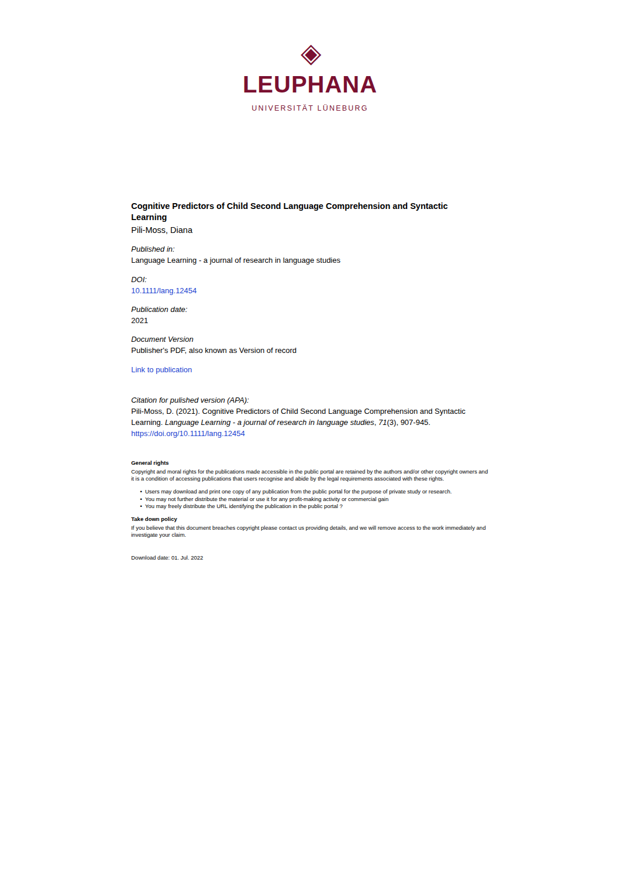◈
LEUPHANA
UNIVERSITÄT LÜNEBURG
Cognitive Predictors of Child Second Language Comprehension and Syntactic
Learning
Pili-Moss, Diana
Published in:
Language Learning - a journal of research in language studies
DOI:
10.1111/lang.12454
Publication date:
2021
Document Version
Publisher's PDF, also known as Version of record
Link to publication
Citation for pulished version (APA):
Pili-Moss, D. (2021). Cognitive Predictors of Child Second Language Comprehension and Syntactic Learning. Language Learning - a journal of research in language studies, 71(3), 907-945. https://doi.org/10.1111/lang.12454
General rights
Copyright and moral rights for the publications made accessible in the public portal are retained by the authors and/or other copyright owners and it is a condition of accessing publications that users recognise and abide by the legal requirements associated with these rights.
Users may download and print one copy of any publication from the public portal for the purpose of private study or research.
You may not further distribute the material or use it for any profit-making activity or commercial gain
You may freely distribute the URL identifying the publication in the public portal ?
Take down policy
If you believe that this document breaches copyright please contact us providing details, and we will remove access to the work immediately and investigate your claim.
Download date: 01. Jul. 2022